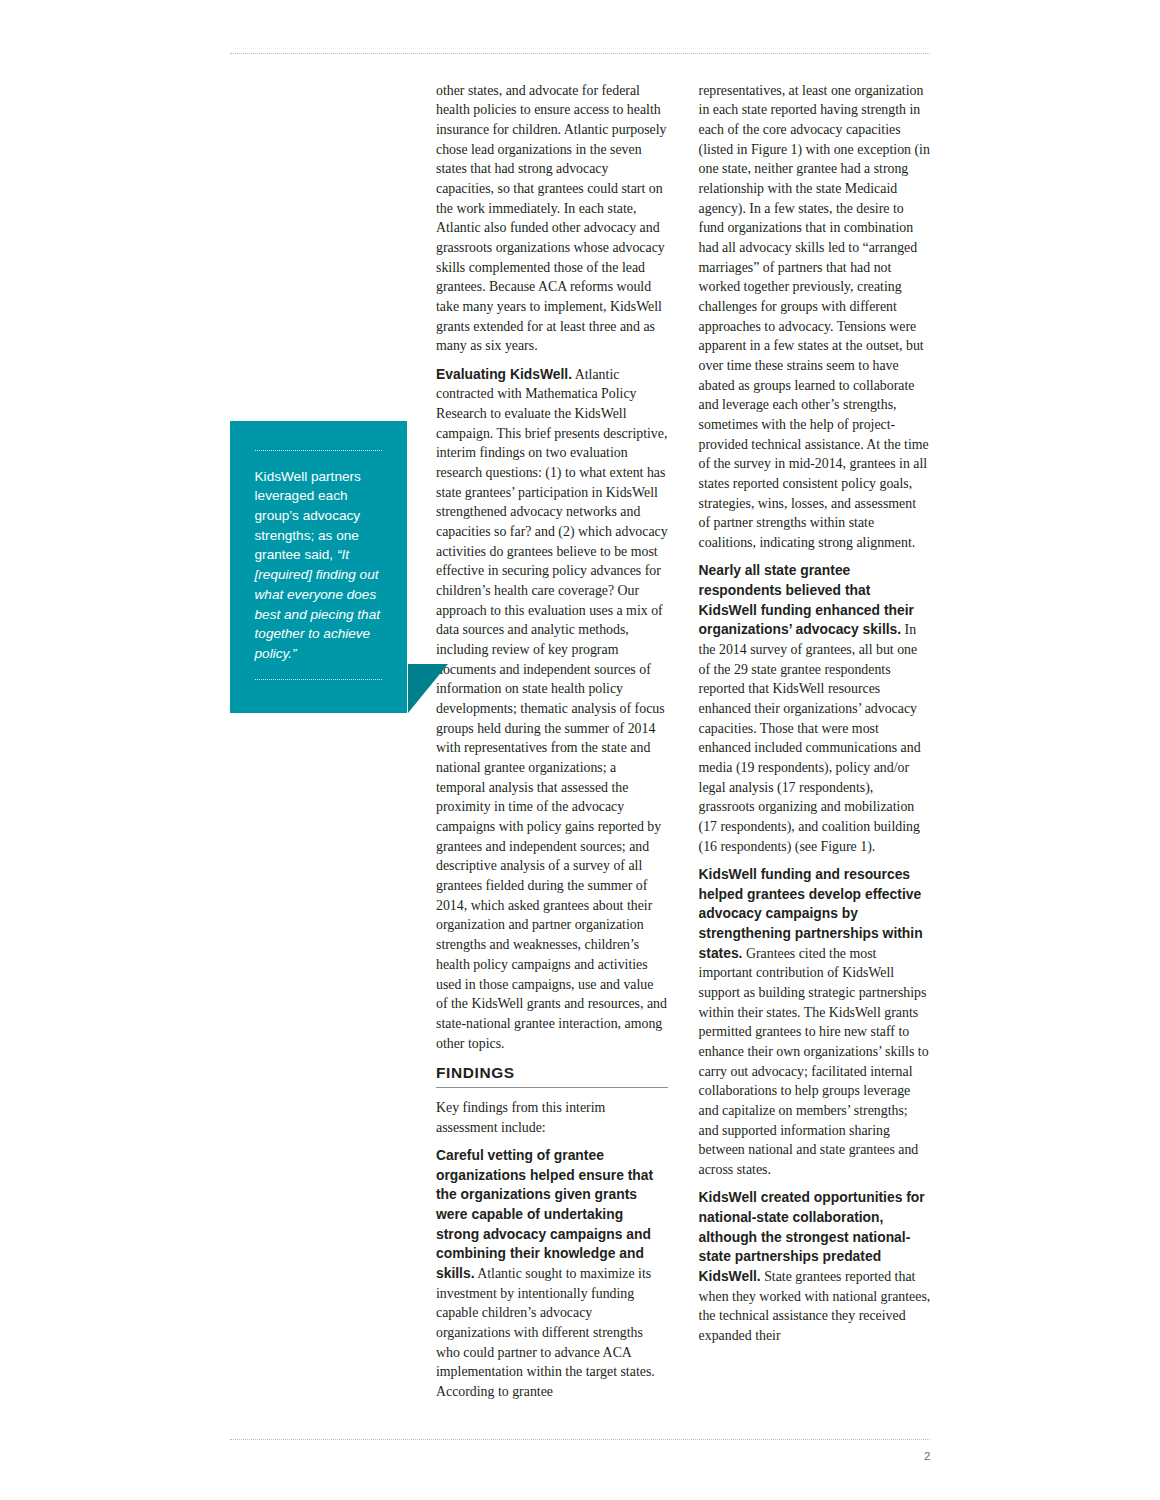KidsWell partners leveraged each group’s advocacy strengths; as one grantee said, “It [required] finding out what everyone does best and piecing that together to achieve policy.”
other states, and advocate for federal health policies to ensure access to health insurance for children. Atlantic purposely chose lead organizations in the seven states that had strong advocacy capacities, so that grantees could start on the work immediately. In each state, Atlantic also funded other advocacy and grassroots organizations whose advocacy skills complemented those of the lead grantees. Because ACA reforms would take many years to implement, KidsWell grants extended for at least three and as many as six years.
Evaluating KidsWell. Atlantic contracted with Mathematica Policy Research to evaluate the KidsWell campaign. This brief presents descriptive, interim findings on two evaluation research questions: (1) to what extent has state grantees’ participation in KidsWell strengthened advocacy networks and capacities so far? and (2) which advocacy activities do grantees believe to be most effective in securing policy advances for children’s health care coverage? Our approach to this evaluation uses a mix of data sources and analytic methods, including review of key program documents and independent sources of information on state health policy developments; thematic analysis of focus groups held during the summer of 2014 with representatives from the state and national grantee organizations; a temporal analysis that assessed the proximity in time of the advocacy campaigns with policy gains reported by grantees and independent sources; and descriptive analysis of a survey of all grantees fielded during the summer of 2014, which asked grantees about their organization and partner organization strengths and weaknesses, children’s health policy campaigns and activities used in those campaigns, use and value of the KidsWell grants and resources, and state-national grantee interaction, among other topics.
FINDINGS
Key findings from this interim assessment include:
Careful vetting of grantee organizations helped ensure that the organizations given grants were capable of undertaking strong advocacy campaigns and combining their knowledge and skills. Atlantic sought to maximize its investment by intentionally funding capable children’s advocacy organizations with different strengths who could partner to advance ACA implementation within the target states. According to grantee
representatives, at least one organization in each state reported having strength in each of the core advocacy capacities (listed in Figure 1) with one exception (in one state, neither grantee had a strong relationship with the state Medicaid agency). In a few states, the desire to fund organizations that in combination had all advocacy skills led to “arranged marriages” of partners that had not worked together previously, creating challenges for groups with different approaches to advocacy. Tensions were apparent in a few states at the outset, but over time these strains seem to have abated as groups learned to collaborate and leverage each other’s strengths, sometimes with the help of project-provided technical assistance. At the time of the survey in mid-2014, grantees in all states reported consistent policy goals, strategies, wins, losses, and assessment of partner strengths within state coalitions, indicating strong alignment.
Nearly all state grantee respondents believed that KidsWell funding enhanced their organizations’ advocacy skills. In the 2014 survey of grantees, all but one of the 29 state grantee respondents reported that KidsWell resources enhanced their organizations’ advocacy capacities. Those that were most enhanced included communications and media (19 respondents), policy and/or legal analysis (17 respondents), grassroots organizing and mobilization (17 respondents), and coalition building (16 respondents) (see Figure 1).
KidsWell funding and resources helped grantees develop effective advocacy campaigns by strengthening partnerships within states. Grantees cited the most important contribution of KidsWell support as building strategic partnerships within their states. The KidsWell grants permitted grantees to hire new staff to enhance their own organizations’ skills to carry out advocacy; facilitated internal collaborations to help groups leverage and capitalize on members’ strengths; and supported information sharing between national and state grantees and across states.
KidsWell created opportunities for national-state collaboration, although the strongest national-state partnerships predated KidsWell. State grantees reported that when they worked with national grantees, the technical assistance they received expanded their
2